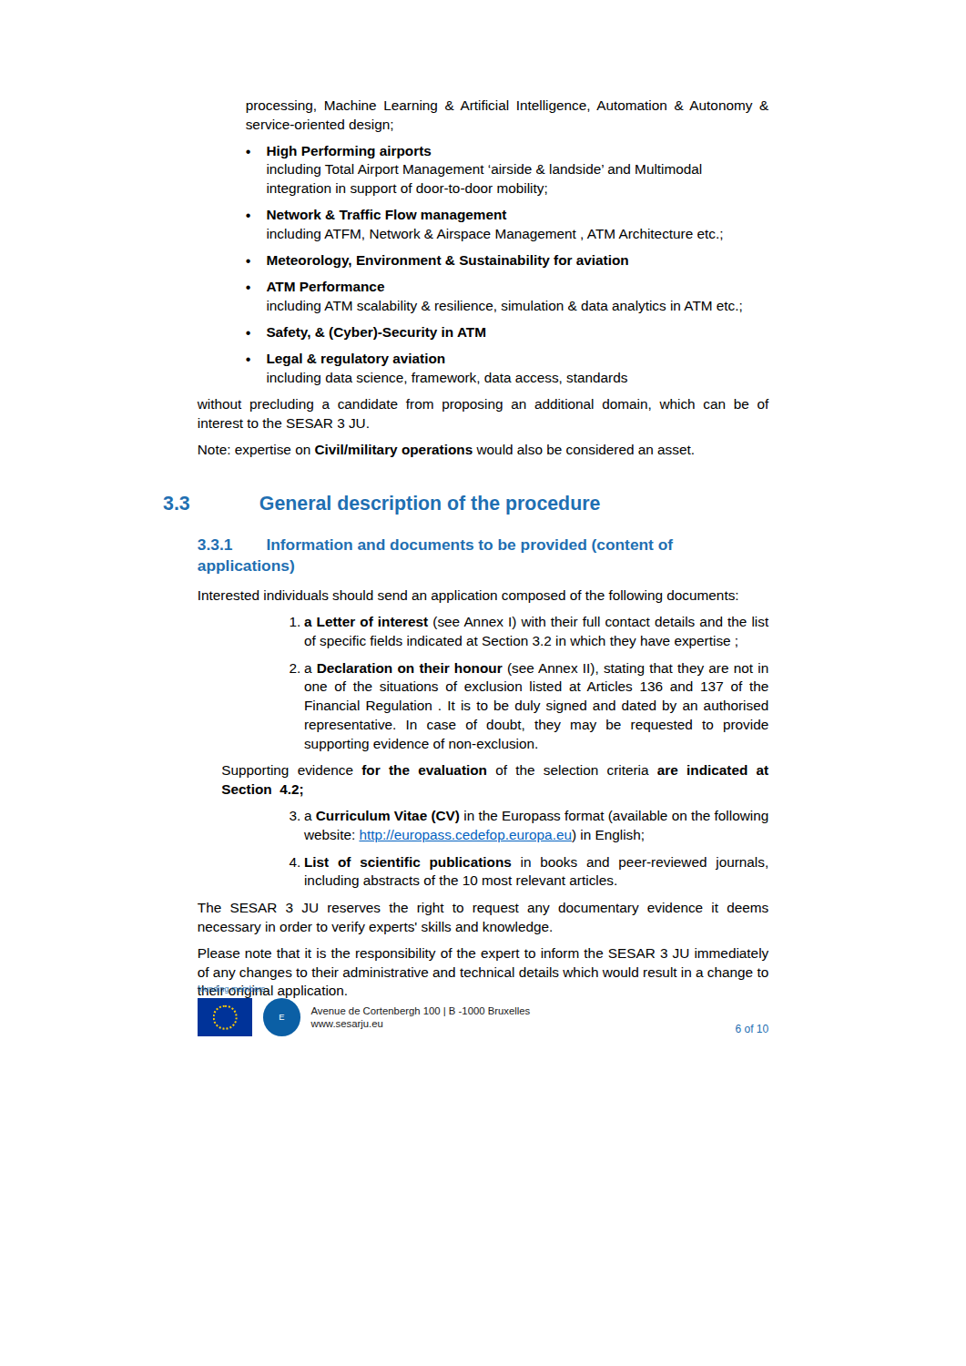processing, Machine Learning & Artificial Intelligence, Automation & Autonomy & service-oriented design;
High Performing airports
including Total Airport Management ‘airside & landside’ and Multimodal integration in support of door-to-door mobility;
Network & Traffic Flow management
including ATFM, Network & Airspace Management , ATM Architecture etc.;
Meteorology, Environment & Sustainability for aviation
ATM Performance
including ATM scalability & resilience, simulation & data analytics in ATM etc.;
Safety, & (Cyber)-Security in ATM
Legal & regulatory aviation
including data science, framework, data access, standards
without precluding a candidate from proposing an additional domain, which can be of interest to the SESAR 3 JU.
Note: expertise on Civil/military operations would also be considered an asset.
3.3 General description of the procedure
3.3.1 Information and documents to be provided (content of applications)
Interested individuals should send an application composed of the following documents:
a Letter of interest (see Annex I) with their full contact details and the list of specific fields indicated at Section 3.2 in which they have expertise ;
a Declaration on their honour (see Annex II), stating that they are not in one of the situations of exclusion listed at Articles 136 and 137 of the Financial Regulation . It is to be duly signed and dated by an authorised representative. In case of doubt, they may be requested to provide supporting evidence of non-exclusion.
Supporting evidence for the evaluation of the selection criteria are indicated at Section 4.2;
a Curriculum Vitae (CV) in the Europass format (available on the following website: http://europass.cedefop.europa.eu) in English;
List of scientific publications in books and peer-reviewed journals, including abstracts of the 10 most relevant articles.
The SESAR 3 JU reserves the right to request any documentary evidence it deems necessary in order to verify experts' skills and knowledge.
Please note that it is the responsibility of the expert to inform the SESAR 3 JU immediately of any changes to their administrative and technical details which would result in a change to their original application.
founding members
E
Avenue de Cortenbergh 100 | B -1000 Bruxelles
www.sesarju.eu
6 of 10